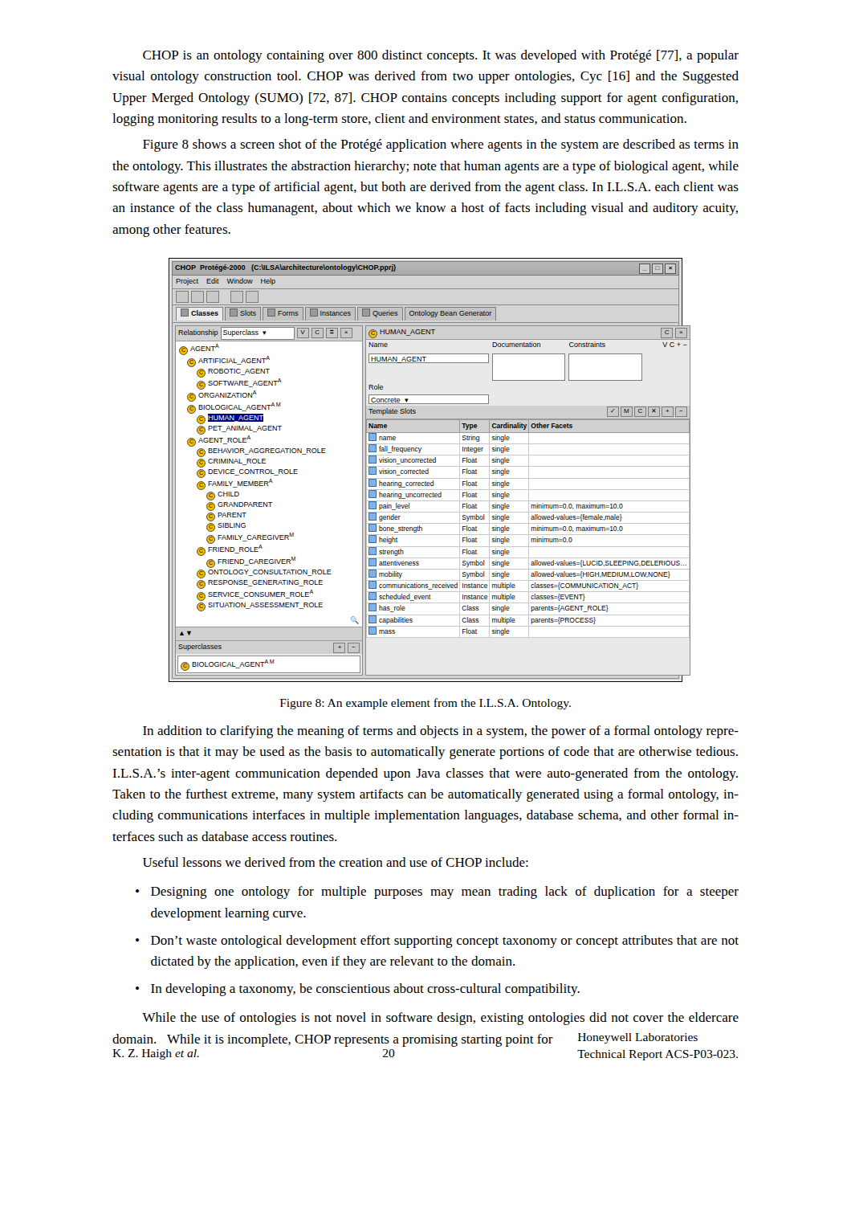CHOP is an ontology containing over 800 distinct concepts. It was developed with Protégé [77], a popular visual ontology construction tool. CHOP was derived from two upper ontologies, Cyc [16] and the Suggested Upper Merged Ontology (SUMO) [72, 87]. CHOP contains concepts including support for agent configuration, logging monitoring results to a long-term store, client and environment states, and status communication.
Figure 8 shows a screen shot of the Protégé application where agents in the system are described as terms in the ontology. This illustrates the abstraction hierarchy; note that human agents are a type of biological agent, while software agents are a type of artificial agent, but both are derived from the agent class. In I.L.S.A. each client was an instance of the class humanagent, about which we know a host of facts including visual and auditory acuity, among other features.
CHOP Protégé-2000 (C:\ILSA\architecture\ontology\CHOP.pprj)
_□×
Project
Edit
Window
Help
Classes
Slots
Forms
Instances
Queries
Ontology Bean Generator
Relationship Superclass ▾ V C ⌗ ×
CAGENTA
CARTIFICIAL_AGENTA
CROBOTIC_AGENT
CSOFTWARE_AGENTA
CORGANIZATIONA
CBIOLOGICAL_AGENTA M
CHUMAN_AGENT
CPET_ANIMAL_AGENT
CAGENT_ROLEA
CBEHAVIOR_AGGREGATION_ROLE
CCRIMINAL_ROLE
CDEVICE_CONTROL_ROLE
CFAMILY_MEMBERA
CCHILD
CGRANDPARENT
CPARENT
CSIBLING
CFAMILY_CAREGIVERM
CFRIEND_ROLEA
CFRIEND_CAREGIVERM
CONTOLOGY_CONSULTATION_ROLE
CRESPONSE_GENERATING_ROLE
CSERVICE_CONSUMER_ROLEA
CSITUATION_ASSESSMENT_ROLE
🔍
▲▼
Superclasses + −
CBIOLOGICAL_AGENTA M
CHUMAN_AGENT C ×
Name
Documentation
Constraints
V C + −
HUMAN_AGENT
Role
Concrete ▾
Template Slots ✓ M C ✕ + −
| Name | Type | Cardinality | Other Facets |
| --- | --- | --- | --- |
| name | String | single | |
| fall_frequency | Integer | single | |
| vision_uncorrected | Float | single | |
| vision_corrected | Float | single | |
| hearing_corrected | Float | single | |
| hearing_uncorrected | Float | single | |
| pain_level | Float | single | minimum=0.0, maximum=10.0 |
| gender | Symbol | single | allowed-values={female,male} |
| bone_strength | Float | single | minimum=0.0, maximum=10.0 |
| height | Float | single | minimum=0.0 |
| strength | Float | single | |
| attentiveness | Symbol | single | allowed-values={LUCID,SLEEPING,DELERIOUS… |
| mobility | Symbol | single | allowed-values={HIGH,MEDIUM,LOW,NONE} |
| communications_received | Instance | multiple | classes={COMMUNICATION_ACT} |
| scheduled_event | Instance | multiple | classes={EVENT} |
| has_role | Class | single | parents={AGENT_ROLE} |
| capabilities | Class | multiple | parents={PROCESS} |
| mass | Float | single | |
Figure 8: An example element from the I.L.S.A. Ontology.
In addition to clarifying the meaning of terms and objects in a system, the power of a formal ontology representation is that it may be used as the basis to automatically generate portions of code that are otherwise tedious. I.L.S.A.’s inter-agent communication depended upon Java classes that were auto-generated from the ontology. Taken to the furthest extreme, many system artifacts can be automatically generated using a formal ontology, including communications interfaces in multiple implementation languages, database schema, and other formal interfaces such as database access routines.
Useful lessons we derived from the creation and use of CHOP include:
Designing one ontology for multiple purposes may mean trading lack of duplication for a steeper development learning curve.
Don’t waste ontological development effort supporting concept taxonomy or concept attributes that are not dictated by the application, even if they are relevant to the domain.
In developing a taxonomy, be conscientious about cross-cultural compatibility.
While the use of ontologies is not novel in software design, existing ontologies did not cover the eldercare domain. While it is incomplete, CHOP represents a promising starting point for
K. Z. Haigh et al.
20
Honeywell Laboratories
Technical Report ACS-P03-023.